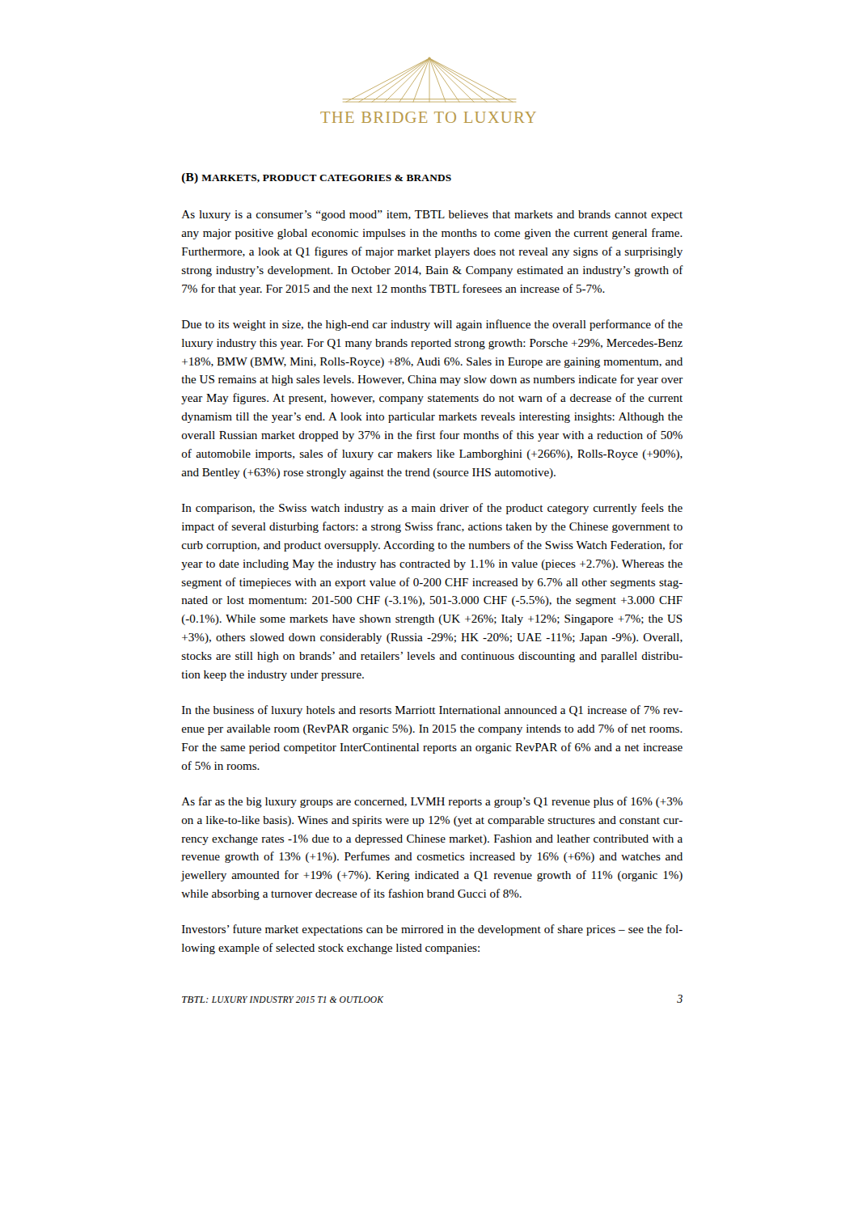The Bridge to Luxury
(B) Markets, Product Categories & Brands
As luxury is a consumer’s “good mood” item, TBTL believes that markets and brands cannot expect any major positive global economic impulses in the months to come given the current general frame. Furthermore, a look at Q1 figures of major market players does not reveal any signs of a surprisingly strong industry’s development. In October 2014, Bain & Company estimated an industry’s growth of 7% for that year. For 2015 and the next 12 months TBTL foresees an increase of 5-7%.
Due to its weight in size, the high-end car industry will again influence the overall performance of the luxury industry this year. For Q1 many brands reported strong growth: Porsche +29%, Mercedes-Benz +18%, BMW (BMW, Mini, Rolls-Royce) +8%, Audi 6%. Sales in Europe are gaining momentum, and the US remains at high sales levels. However, China may slow down as numbers indicate for year over year May figures. At present, however, company statements do not warn of a decrease of the current dynamism till the year’s end. A look into particular markets reveals interesting insights: Although the overall Russian market dropped by 37% in the first four months of this year with a reduction of 50% of automobile imports, sales of luxury car makers like Lamborghini (+266%), Rolls-Royce (+90%), and Bentley (+63%) rose strongly against the trend (source IHS automotive).
In comparison, the Swiss watch industry as a main driver of the product category currently feels the impact of several disturbing factors: a strong Swiss franc, actions taken by the Chinese government to curb corruption, and product oversupply. According to the numbers of the Swiss Watch Federation, for year to date including May the industry has contracted by 1.1% in value (pieces +2.7%). Whereas the segment of timepieces with an export value of 0-200 CHF increased by 6.7% all other segments stagnated or lost momentum: 201-500 CHF (-3.1%), 501-3.000 CHF (-5.5%), the segment +3.000 CHF (-0.1%). While some markets have shown strength (UK +26%; Italy +12%; Singapore +7%; the US +3%), others slowed down considerably (Russia -29%; HK -20%; UAE -11%; Japan -9%). Overall, stocks are still high on brands’ and retailers’ levels and continuous discounting and parallel distribution keep the industry under pressure.
In the business of luxury hotels and resorts Marriott International announced a Q1 increase of 7% revenue per available room (RevPAR organic 5%). In 2015 the company intends to add 7% of net rooms. For the same period competitor InterContinental reports an organic RevPAR of 6% and a net increase of 5% in rooms.
As far as the big luxury groups are concerned, LVMH reports a group’s Q1 revenue plus of 16% (+3% on a like-to-like basis). Wines and spirits were up 12% (yet at comparable structures and constant currency exchange rates -1% due to a depressed Chinese market). Fashion and leather contributed with a revenue growth of 13% (+1%). Perfumes and cosmetics increased by 16% (+6%) and watches and jewellery amounted for +19% (+7%). Kering indicated a Q1 revenue growth of 11% (organic 1%) while absorbing a turnover decrease of its fashion brand Gucci of 8%.
Investors’ future market expectations can be mirrored in the development of share prices – see the following example of selected stock exchange listed companies:
TBTL: Luxury Industry 2015 T1 & Outlook
3